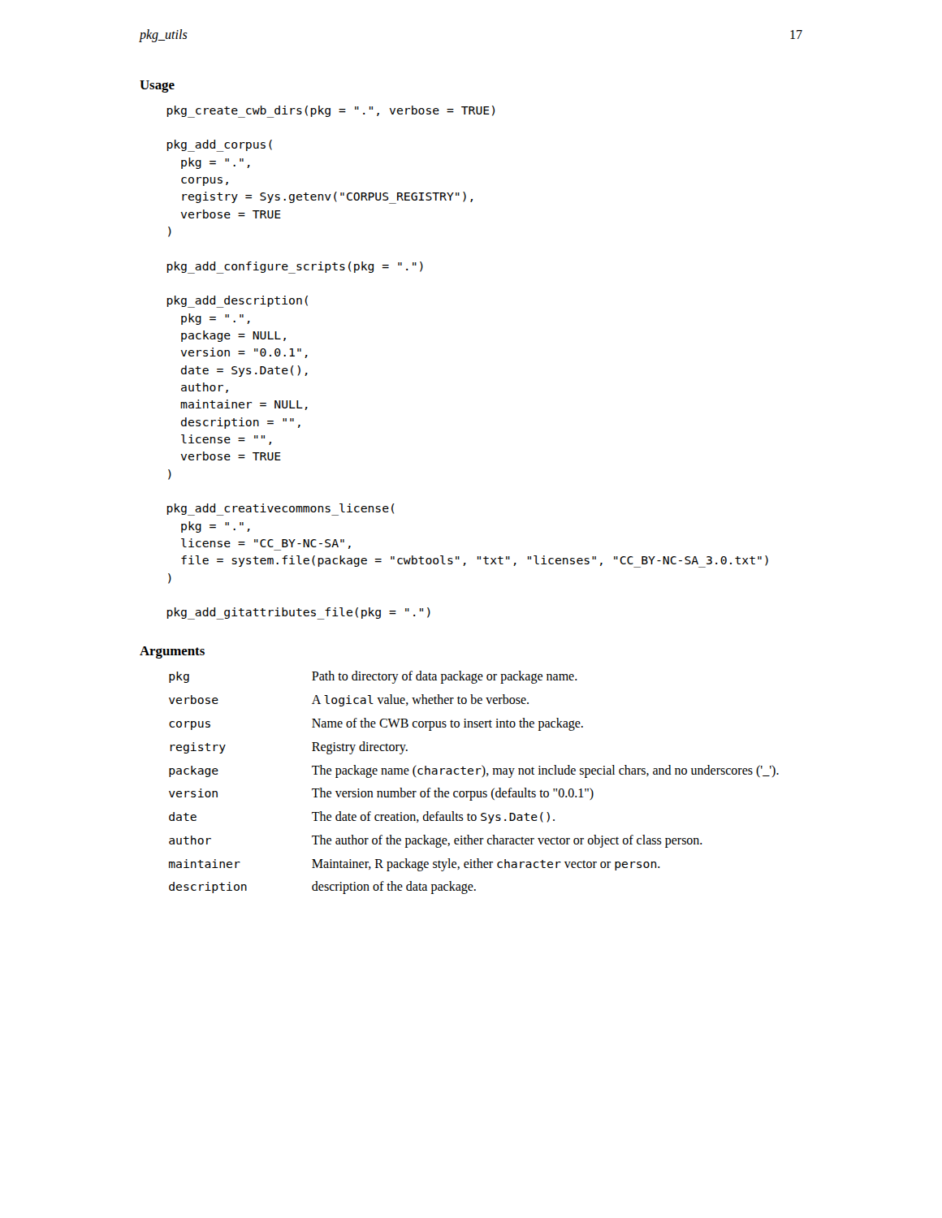pkg_utils 17
Usage
pkg_create_cwb_dirs(pkg = ".", verbose = TRUE)

pkg_add_corpus(
  pkg = ".",
  corpus,
  registry = Sys.getenv("CORPUS_REGISTRY"),
  verbose = TRUE
)

pkg_add_configure_scripts(pkg = ".")

pkg_add_description(
  pkg = ".",
  package = NULL,
  version = "0.0.1",
  date = Sys.Date(),
  author,
  maintainer = NULL,
  description = "",
  license = "",
  verbose = TRUE
)

pkg_add_creativecommons_license(
  pkg = ".",
  license = "CC_BY-NC-SA",
  file = system.file(package = "cwbtools", "txt", "licenses", "CC_BY-NC-SA_3.0.txt")
)

pkg_add_gitattributes_file(pkg = ".")
Arguments
pkg
Path to directory of data package or package name.
verbose
A logical value, whether to be verbose.
corpus
Name of the CWB corpus to insert into the package.
registry
Registry directory.
package
The package name (character), may not include special chars, and no underscores ('_').
version
The version number of the corpus (defaults to "0.0.1")
date
The date of creation, defaults to Sys.Date().
author
The author of the package, either character vector or object of class person.
maintainer
Maintainer, R package style, either character vector or person.
description
description of the data package.